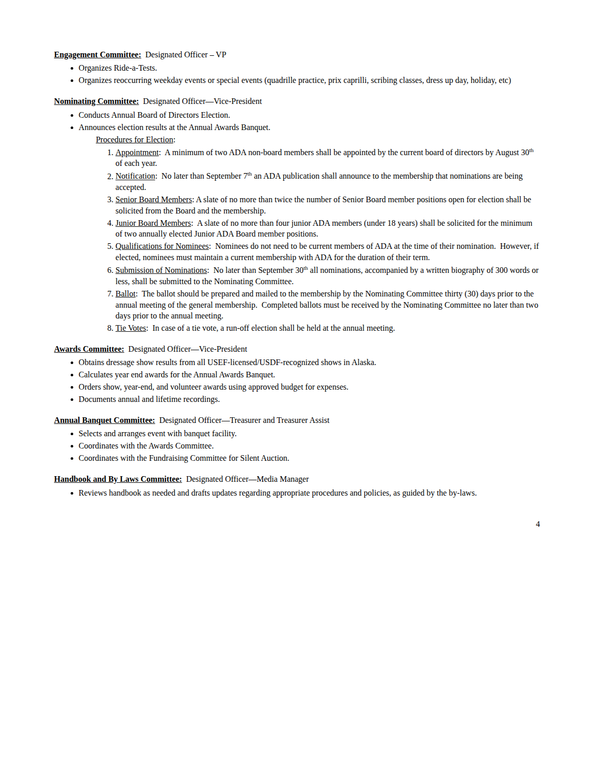Engagement Committee: Designated Officer – VP
Organizes Ride-a-Tests.
Organizes reoccurring weekday events or special events (quadrille practice, prix caprilli, scribing classes, dress up day, holiday, etc)
Nominating Committee: Designated Officer—Vice-President
Conducts Annual Board of Directors Election.
Announces election results at the Annual Awards Banquet.
Procedures for Election:
Appointment: A minimum of two ADA non-board members shall be appointed by the current board of directors by August 30th of each year.
Notification: No later than September 7th an ADA publication shall announce to the membership that nominations are being accepted.
Senior Board Members: A slate of no more than twice the number of Senior Board member positions open for election shall be solicited from the Board and the membership.
Junior Board Members: A slate of no more than four junior ADA members (under 18 years) shall be solicited for the minimum of two annually elected Junior ADA Board member positions.
Qualifications for Nominees: Nominees do not need to be current members of ADA at the time of their nomination. However, if elected, nominees must maintain a current membership with ADA for the duration of their term.
Submission of Nominations: No later than September 30th all nominations, accompanied by a written biography of 300 words or less, shall be submitted to the Nominating Committee.
Ballot: The ballot should be prepared and mailed to the membership by the Nominating Committee thirty (30) days prior to the annual meeting of the general membership. Completed ballots must be received by the Nominating Committee no later than two days prior to the annual meeting.
Tie Votes: In case of a tie vote, a run-off election shall be held at the annual meeting.
Awards Committee: Designated Officer—Vice-President
Obtains dressage show results from all USEF-licensed/USDF-recognized shows in Alaska.
Calculates year end awards for the Annual Awards Banquet.
Orders show, year-end, and volunteer awards using approved budget for expenses.
Documents annual and lifetime recordings.
Annual Banquet Committee: Designated Officer—Treasurer and Treasurer Assist
Selects and arranges event with banquet facility.
Coordinates with the Awards Committee.
Coordinates with the Fundraising Committee for Silent Auction.
Handbook and By Laws Committee: Designated Officer—Media Manager
Reviews handbook as needed and drafts updates regarding appropriate procedures and policies, as guided by the by-laws.
4